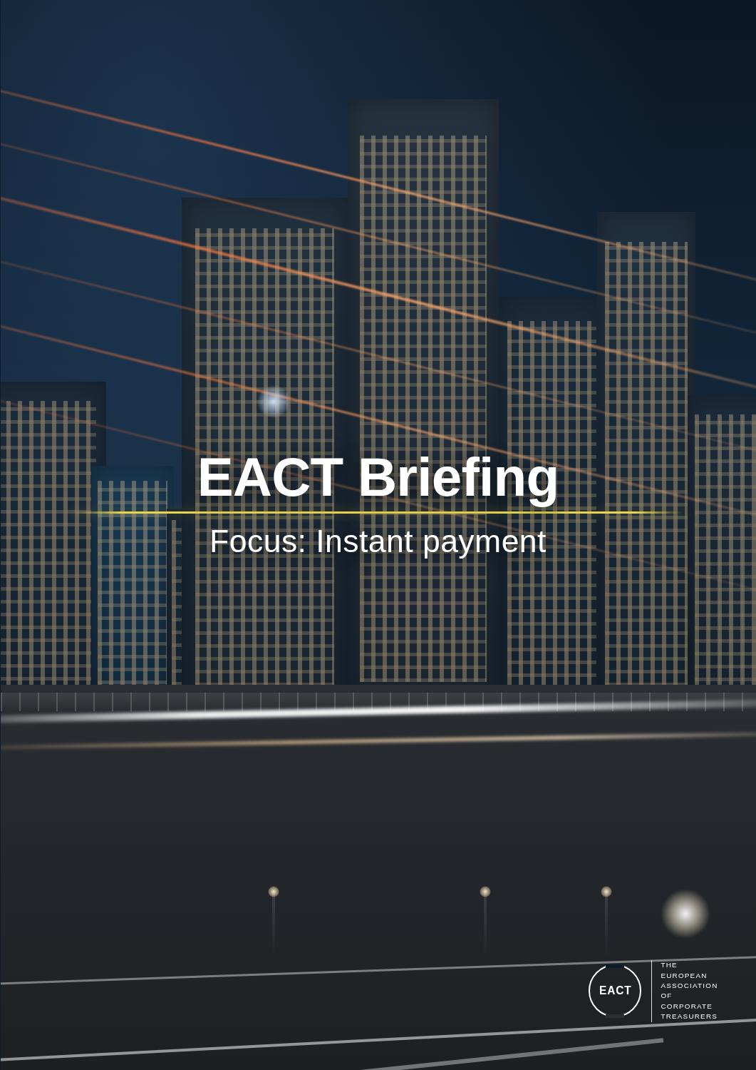EACT Briefing
Focus: Instant payment
EACT
The
European
Association
of
Corporate
Treasurers